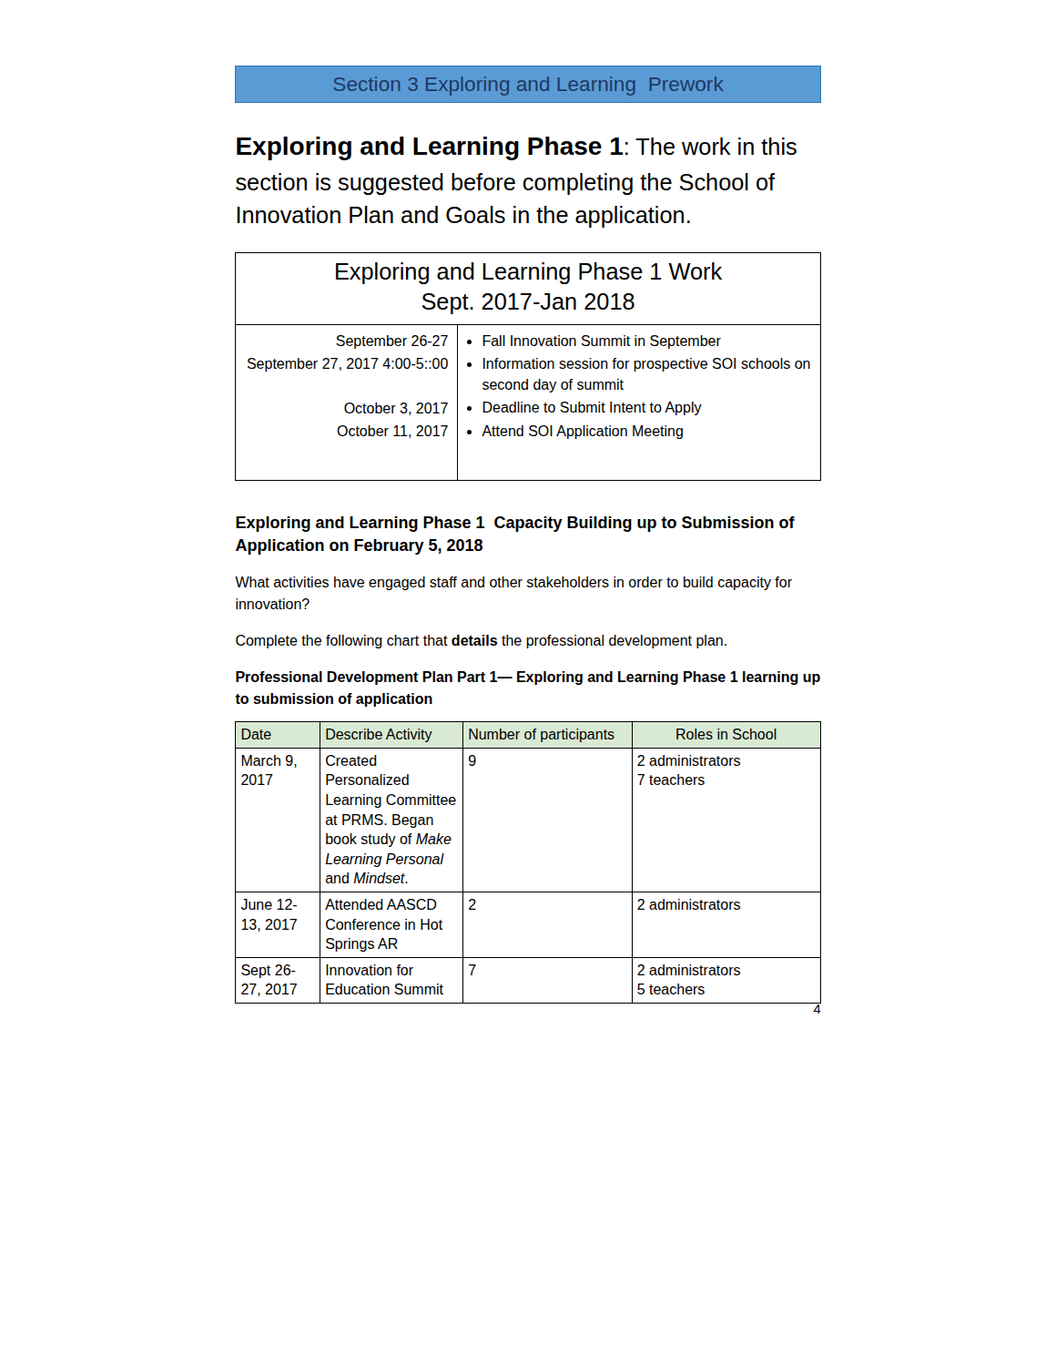Section 3 Exploring and Learning Prework
Exploring and Learning Phase 1: The work in this section is suggested before completing the School of Innovation Plan and Goals in the application.
| Exploring and Learning Phase 1 Work Sept. 2017-Jan 2018 |
| September 26-27 September 27, 2017 4:00-5::00 October 3, 2017 October 11, 2017 | Fall Innovation Summit in September Information session for prospective SOI schools on second day of summit Deadline to Submit Intent to Apply Attend SOI Application Meeting |
Exploring and Learning Phase 1 Capacity Building up to Submission of Application on February 5, 2018
What activities have engaged staff and other stakeholders in order to build capacity for innovation?
Complete the following chart that details the professional development plan.
Professional Development Plan Part 1— Exploring and Learning Phase 1 learning up to submission of application
| Date | Describe Activity | Number of participants | Roles in School |
| --- | --- | --- | --- |
| March 9, 2017 | Created Personalized Learning Committee at PRMS. Began book study of Make Learning Personal and Mindset . | 9 | 2 administrators 7 teachers |
| June 12-13, 2017 | Attended AASCD Conference in Hot Springs AR | 2 | 2 administrators |
| Sept 26-27, 2017 | Innovation for Education Summit | 7 | 2 administrators 5 teachers |
4